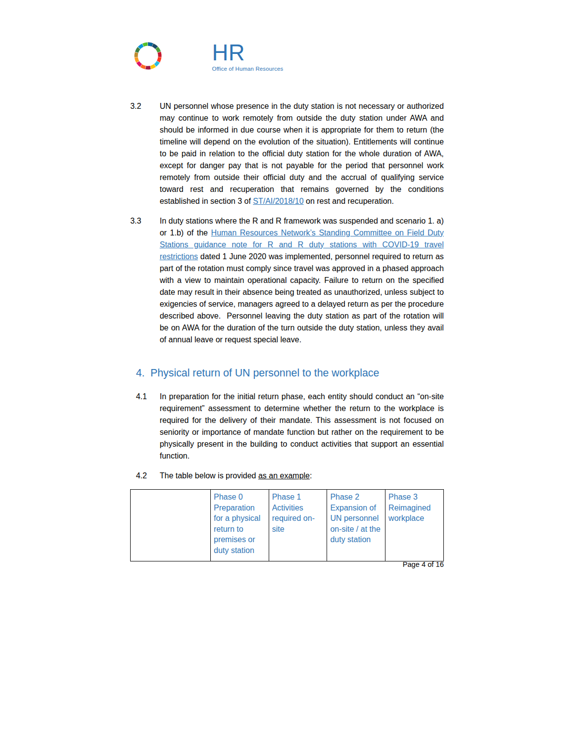HR
Office of Human Resources
3.2
UN personnel whose presence in the duty station is not necessary or authorized may continue to work remotely from outside the duty station under AWA and should be informed in due course when it is appropriate for them to return (the timeline will depend on the evolution of the situation). Entitlements will continue to be paid in relation to the official duty station for the whole duration of AWA, except for danger pay that is not payable for the period that personnel work remotely from outside their official duty and the accrual of qualifying service toward rest and recuperation that remains governed by the conditions established in section 3 of ST/AI/2018/10 on rest and recuperation.
3.3
In duty stations where the R and R framework was suspended and scenario 1. a) or 1.b) of the Human Resources Network’s Standing Committee on Field Duty Stations guidance note for R and R duty stations with COVID-19 travel restrictions dated 1 June 2020 was implemented, personnel required to return as part of the rotation must comply since travel was approved in a phased approach with a view to maintain operational capacity. Failure to return on the specified date may result in their absence being treated as unauthorized, unless subject to exigencies of service, managers agreed to a delayed return as per the procedure described above. Personnel leaving the duty station as part of the rotation will be on AWA for the duration of the turn outside the duty station, unless they avail of annual leave or request special leave.
4. Physical return of UN personnel to the workplace
4.1
In preparation for the initial return phase, each entity should conduct an “on-site requirement” assessment to determine whether the return to the workplace is required for the delivery of their mandate. This assessment is not focused on seniority or importance of mandate function but rather on the requirement to be physically present in the building to conduct activities that support an essential function.
4.2
The table below is provided as an example:
| | Phase 0 Preparation for a physical return to premises or duty station | Phase 1 Activities required on-site | Phase 2 Expansion of UN personnel on-site / at the duty station | Phase 3 Reimagined workplace |
Page 4 of 16